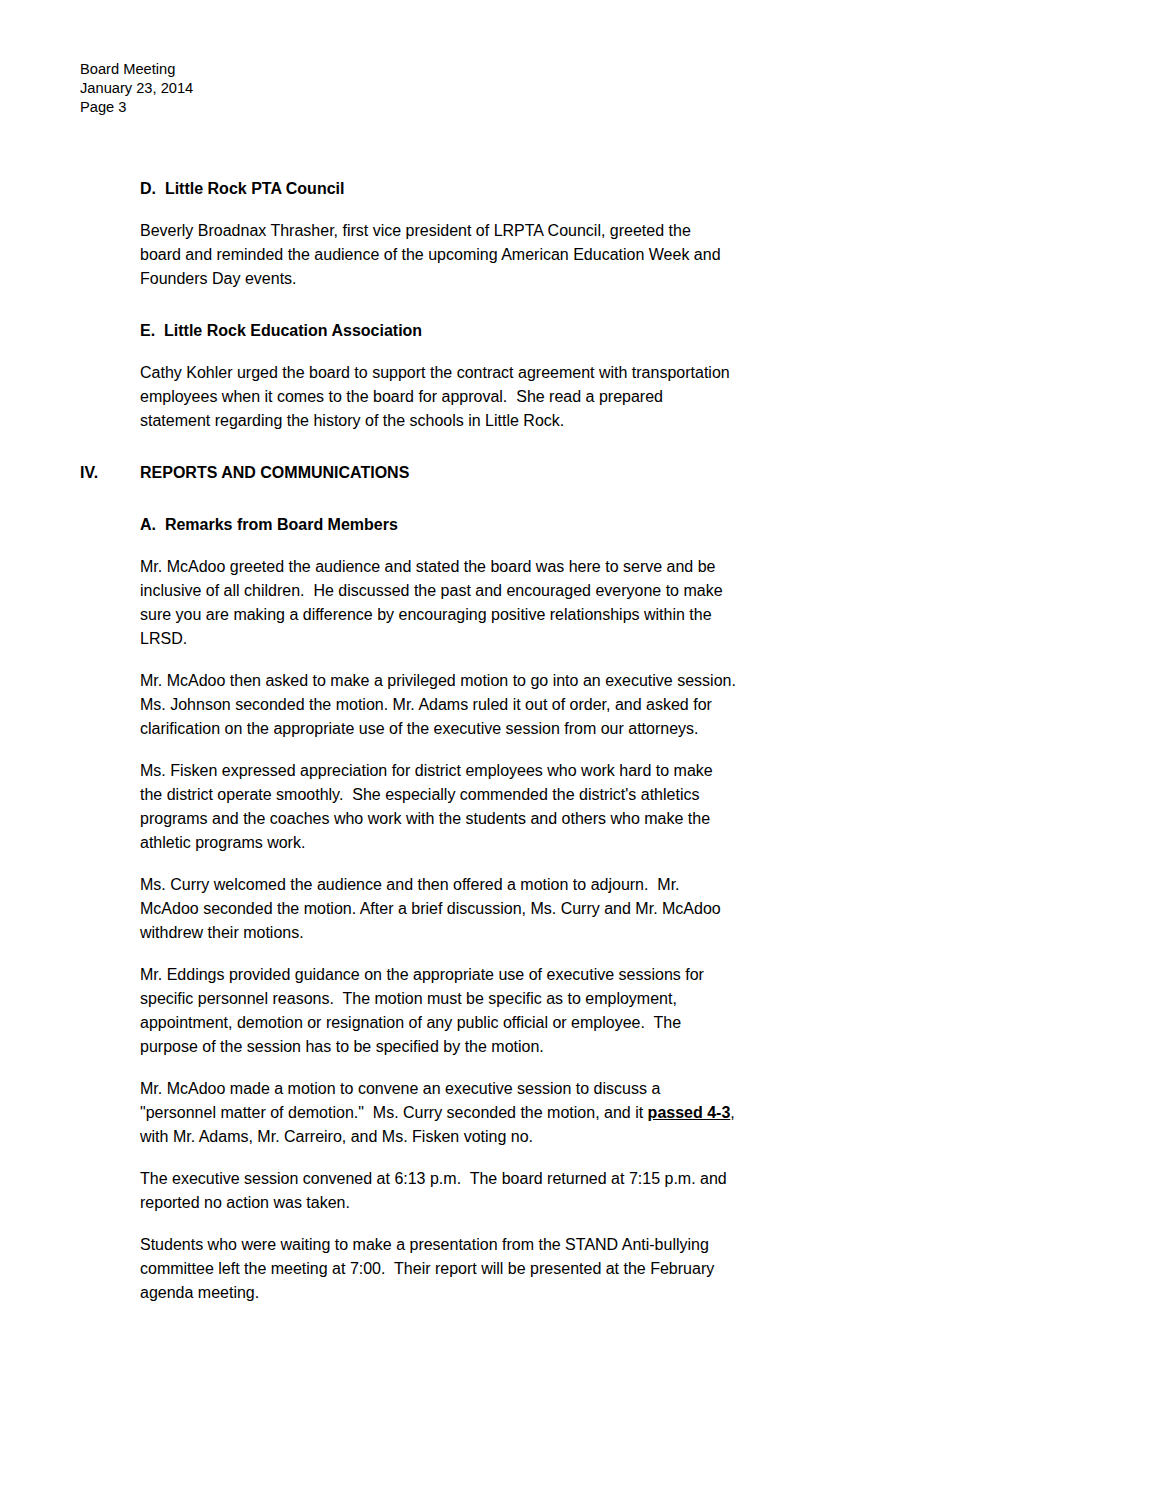Board Meeting
January 23, 2014
Page 3
D. Little Rock PTA Council
Beverly Broadnax Thrasher, first vice president of LRPTA Council, greeted the board and reminded the audience of the upcoming American Education Week and Founders Day events.
E. Little Rock Education Association
Cathy Kohler urged the board to support the contract agreement with transportation employees when it comes to the board for approval. She read a prepared statement regarding the history of the schools in Little Rock.
IV. REPORTS AND COMMUNICATIONS
A. Remarks from Board Members
Mr. McAdoo greeted the audience and stated the board was here to serve and be inclusive of all children. He discussed the past and encouraged everyone to make sure you are making a difference by encouraging positive relationships within the LRSD.
Mr. McAdoo then asked to make a privileged motion to go into an executive session. Ms. Johnson seconded the motion. Mr. Adams ruled it out of order, and asked for clarification on the appropriate use of the executive session from our attorneys.
Ms. Fisken expressed appreciation for district employees who work hard to make the district operate smoothly. She especially commended the district's athletics programs and the coaches who work with the students and others who make the athletic programs work.
Ms. Curry welcomed the audience and then offered a motion to adjourn. Mr. McAdoo seconded the motion. After a brief discussion, Ms. Curry and Mr. McAdoo withdrew their motions.
Mr. Eddings provided guidance on the appropriate use of executive sessions for specific personnel reasons. The motion must be specific as to employment, appointment, demotion or resignation of any public official or employee. The purpose of the session has to be specified by the motion.
Mr. McAdoo made a motion to convene an executive session to discuss a "personnel matter of demotion." Ms. Curry seconded the motion, and it passed 4-3, with Mr. Adams, Mr. Carreiro, and Ms. Fisken voting no.
The executive session convened at 6:13 p.m. The board returned at 7:15 p.m. and reported no action was taken.
Students who were waiting to make a presentation from the STAND Anti-bullying committee left the meeting at 7:00. Their report will be presented at the February agenda meeting.